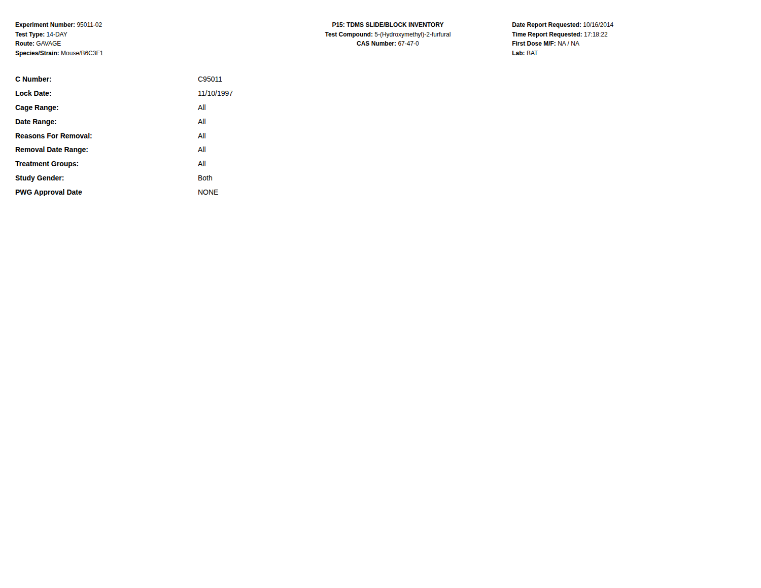| Experiment Number: 95011-02 Test Type: 14-DAY Route: GAVAGE Species/Strain: Mouse/B6C3F1 | P15: TDMS SLIDE/BLOCK INVENTORY Test Compound: 5-(Hydroxymethyl)-2-furfural CAS Number: 67-47-0 | Date Report Requested: 10/16/2014 Time Report Requested: 17:18:22 First Dose M/F: NA / NA Lab: BAT |
| C Number: | C95011 |
| Lock Date: | 11/10/1997 |
| Cage Range: | All |
| Date Range: | All |
| Reasons For Removal: | All |
| Removal Date Range: | All |
| Treatment Groups: | All |
| Study Gender: | Both |
| PWG Approval Date | NONE |